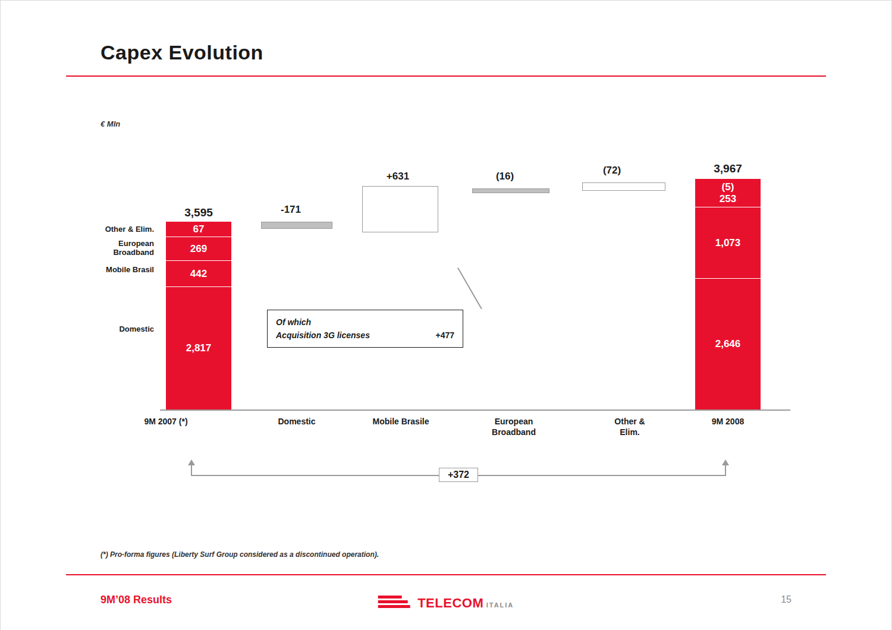Capex Evolution
€ Mln
Other & Elim.
European
Broadband
Mobile Brasil
Domestic
3,595
67
269
442
2,817
-171
+631
(16)
(72)
3,967
(5)
253
1,073
2,646
Of which
Acquisition 3G licenses+477
9M 2007 (*)
Domestic
Mobile Brasile
European
Broadband
Other &
Elim.
9M 2008
+372
(*) Pro-forma figures (Liberty Surf Group considered as a discontinued operation).
9M’08 Results
TELECOM ITALIA
15